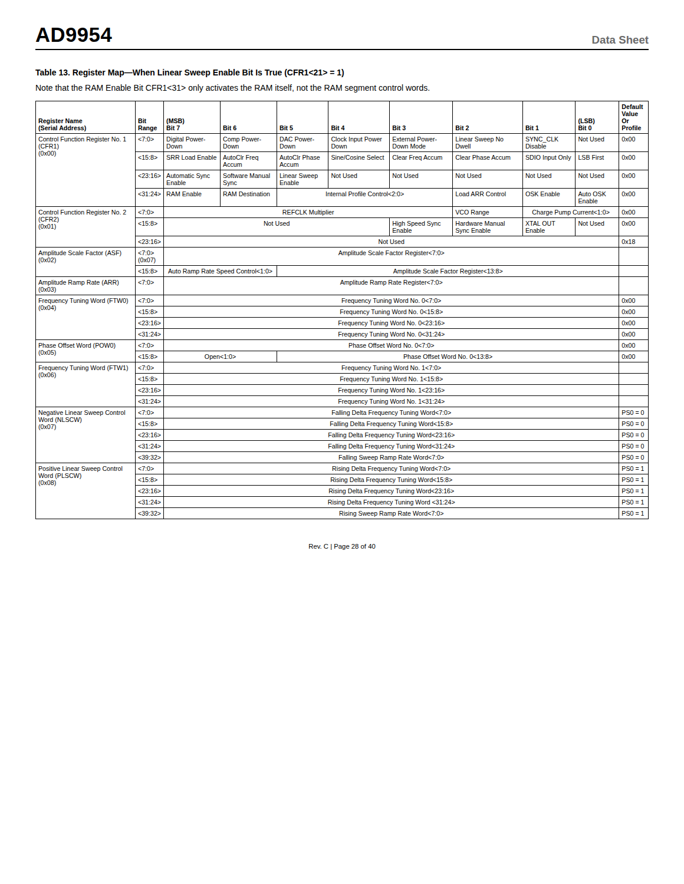AD9954
Data Sheet
Table 13. Register Map—When Linear Sweep Enable Bit Is True (CFR1<21> = 1)
Note that the RAM Enable Bit CFR1<31> only activates the RAM itself, not the RAM segment control words.
| Register Name (Serial Address) | Bit Range | (MSB) Bit 7 | Bit 6 | Bit 5 | Bit 4 | Bit 3 | Bit 2 | Bit 1 | (LSB) Bit 0 | Default Value Or Profile |
| --- | --- | --- | --- | --- | --- | --- | --- | --- | --- | --- |
| Control Function Register No. 1 (CFR1) (0x00) | <7:0> | Digital Power-Down | Comp Power-Down | DAC Power-Down | Clock Input Power Down | External Power-Down Mode | Linear Sweep No Dwell | SYNC_CLK Disable | Not Used | 0x00 |
| <15:8> | SRR Load Enable | AutoClr Freq Accum | AutoClr Phase Accum | Sine/Cosine Select | Clear Freq Accum | Clear Phase Accum | SDIO Input Only | LSB First | 0x00 |
| <23:16> | Automatic Sync Enable | Software Manual Sync | Linear Sweep Enable | Not Used | Not Used | Not Used | Not Used | Not Used | 0x00 |
| <31:24> | RAM Enable | RAM Destination | Internal Profile Control<2:0> | Load ARR Control | OSK Enable | Auto OSK Enable | 0x00 |
| Control Function Register No. 2 (CFR2) (0x01) | <7:0> | REFCLK Multiplier | VCO Range | Charge Pump Current<1:0> | 0x00 |
| <15:8> | Not Used | High Speed Sync Enable | Hardware Manual Sync Enable | XTAL OUT Enable | Not Used | 0x00 |
| <23:16> | Not Used | 0x18 |
| Amplitude Scale Factor (ASF) (0x02) | <7:0> (0x07) | Amplitude Scale Factor Register<7:0> | |
| <15:8> | Auto Ramp Rate Speed Control<1:0> | Amplitude Scale Factor Register<13:8> | |
| Amplitude Ramp Rate (ARR) (0x03) | <7:0> | Amplitude Ramp Rate Register<7:0> | |
| Frequency Tuning Word (FTW0) (0x04) | <7:0> | Frequency Tuning Word No. 0<7:0> | 0x00 |
| <15:8> | Frequency Tuning Word No. 0<15:8> | 0x00 |
| <23:16> | Frequency Tuning Word No. 0<23:16> | 0x00 |
| <31:24> | Frequency Tuning Word No. 0<31:24> | 0x00 |
| Phase Offset Word (POW0) (0x05) | <7:0> | Phase Offset Word No. 0<7:0> | 0x00 |
| <15:8> | Open<1:0> | Phase Offset Word No. 0<13:8> | 0x00 |
| Frequency Tuning Word (FTW1) (0x06) | <7:0> | Frequency Tuning Word No. 1<7:0> | |
| <15:8> | Frequency Tuning Word No. 1<15:8> | |
| <23:16> | Frequency Tuning Word No. 1<23:16> | |
| <31:24> | Frequency Tuning Word No. 1<31:24> | |
| Negative Linear Sweep Control Word (NLSCW) (0x07) | <7:0> | Falling Delta Frequency Tuning Word<7:0> | PS0 = 0 |
| <15:8> | Falling Delta Frequency Tuning Word<15:8> | PS0 = 0 |
| <23:16> | Falling Delta Frequency Tuning Word<23:16> | PS0 = 0 |
| <31:24> | Falling Delta Frequency Tuning Word<31:24> | PS0 = 0 |
| <39:32> | Falling Sweep Ramp Rate Word<7:0> | PS0 = 0 |
| Positive Linear Sweep Control Word (PLSCW) (0x08) | <7:0> | Rising Delta Frequency Tuning Word<7:0> | PS0 = 1 |
| <15:8> | Rising Delta Frequency Tuning Word<15:8> | PS0 = 1 |
| <23:16> | Rising Delta Frequency Tuning Word<23:16> | PS0 = 1 |
| <31:24> | Rising Delta Frequency Tuning Word <31:24> | PS0 = 1 |
| <39:32> | Rising Sweep Ramp Rate Word<7:0> | PS0 = 1 |
Rev. C | Page 28 of 40